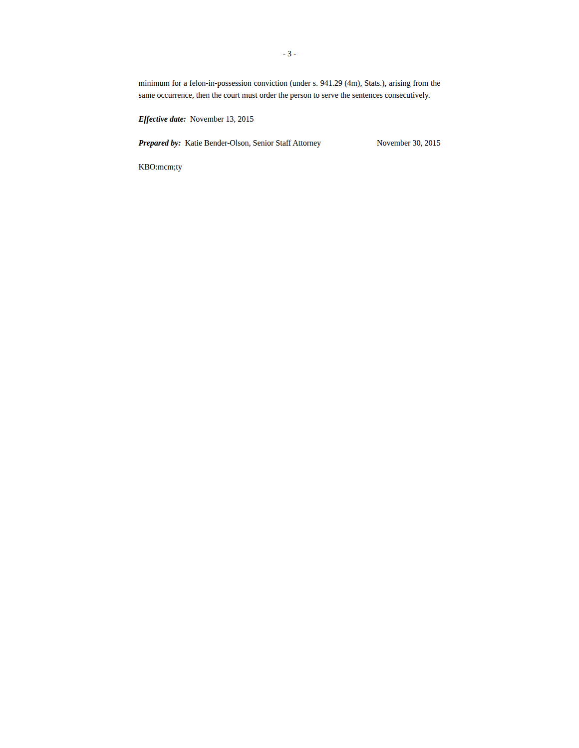- 3 -
minimum for a felon-in-possession conviction (under s. 941.29 (4m), Stats.), arising from the same occurrence, then the court must order the person to serve the sentences consecutively.
Effective date: November 13, 2015
Prepared by: Katie Bender-Olson, Senior Staff Attorney November 30, 2015
KBO:mcm;ty